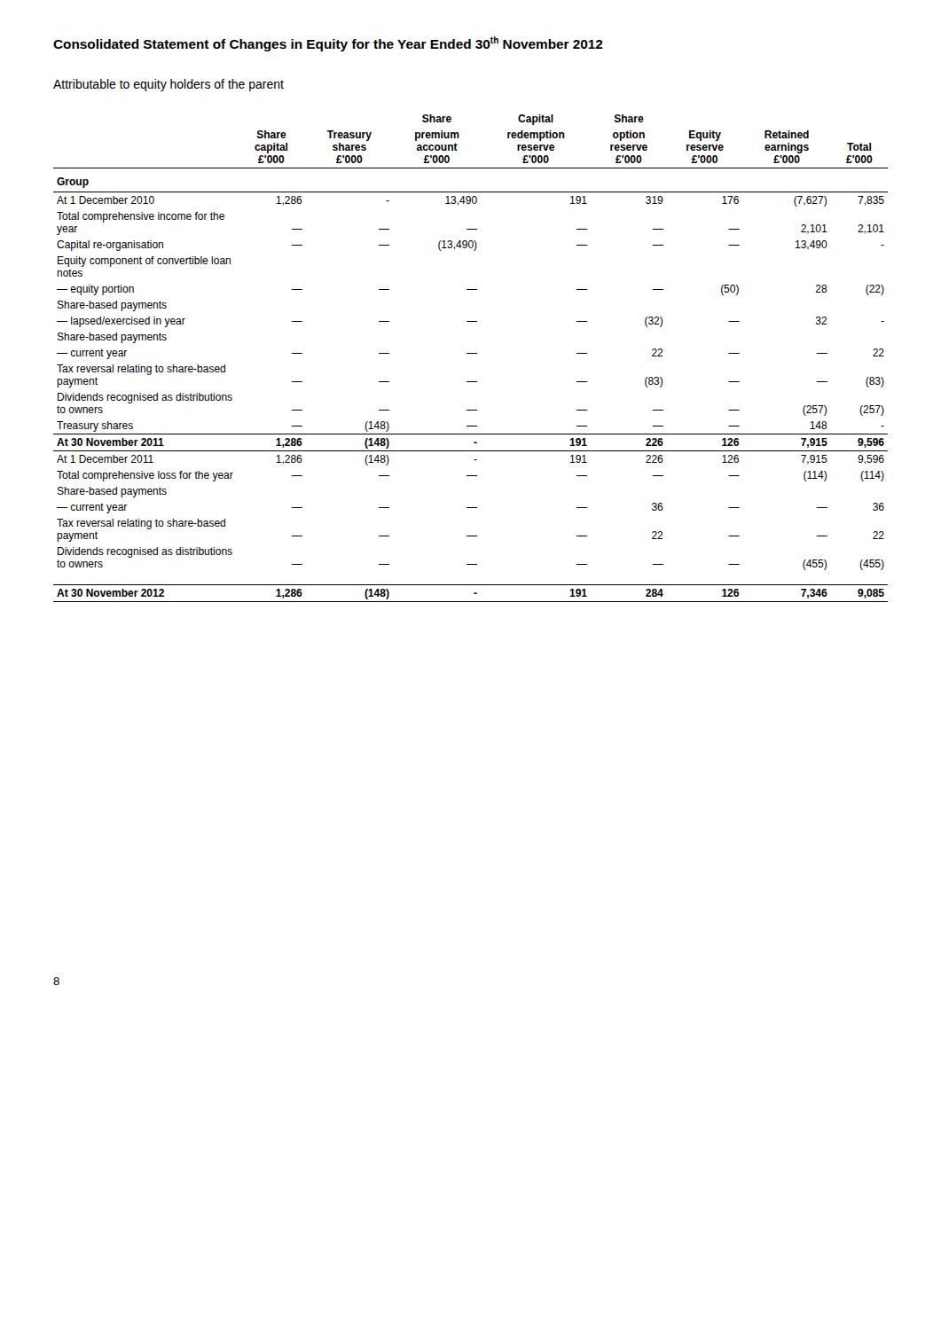Consolidated Statement of Changes in Equity for the Year Ended 30th November 2012
Attributable to equity holders of the parent
| | | | Share | Capital | Share | | | |
| --- | --- | --- | --- | --- | --- | --- | --- | --- |
| | Share capital £'000 | Treasury shares £'000 | premium account £'000 | redemption reserve £'000 | option reserve £'000 | Equity reserve £'000 | Retained earnings £'000 | Total £'000 |
| Group | | | | | | | | |
| At 1 December 2010 | 1,286 | - | 13,490 | 191 | 319 | 176 | (7,627) | 7,835 |
| Total comprehensive income for the year | — | — | — | — | — | — | 2,101 | 2,101 |
| Capital re-organisation | — | — | (13,490) | — | — | — | 13,490 | - |
| Equity component of convertible loan notes | | | | | | | | |
| — equity portion | — | — | — | — | — | (50) | 28 | (22) |
| Share-based payments | | | | | | | | |
| — lapsed/exercised in year | — | — | — | — | (32) | — | 32 | - |
| Share-based payments | | | | | | | | |
| — current year | — | — | — | — | 22 | — | — | 22 |
| Tax reversal relating to share-based payment | — | — | — | — | (83) | — | — | (83) |
| Dividends recognised as distributions to owners | — | — | — | — | — | — | (257) | (257) |
| Treasury shares | — | (148) | — | — | — | — | 148 | - |
| At 30 November 2011 | 1,286 | (148) | - | 191 | 226 | 126 | 7,915 | 9,596 |
| At 1 December 2011 | 1,286 | (148) | - | 191 | 226 | 126 | 7,915 | 9,596 |
| Total comprehensive loss for the year | — | — | — | — | — | — | (114) | (114) |
| Share-based payments | | | | | | | | |
| — current year | — | — | — | — | 36 | — | — | 36 |
| Tax reversal relating to share-based payment | — | — | — | — | 22 | — | — | 22 |
| Dividends recognised as distributions to owners | — | — | — | — | — | — | (455) | (455) |
| At 30 November 2012 | 1,286 | (148) | - | 191 | 284 | 126 | 7,346 | 9,085 |
8